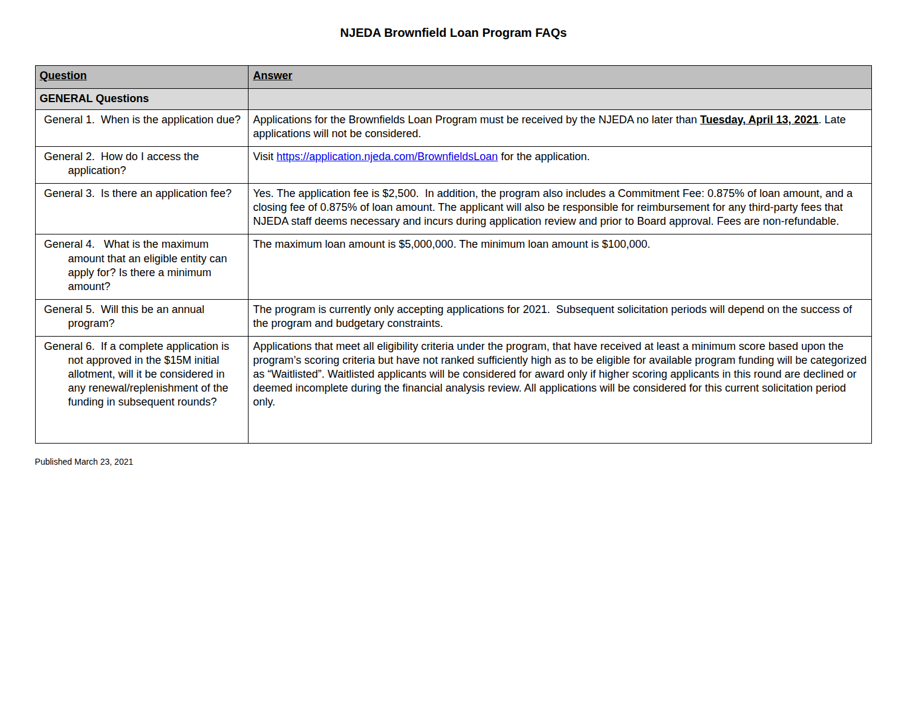NJEDA Brownfield Loan Program FAQs
| Question | Answer |
| --- | --- |
| GENERAL Questions | |
| General 1. When is the application due? | Applications for the Brownfields Loan Program must be received by the NJEDA no later than Tuesday, April 13, 2021 . Late applications will not be considered. |
| General 2. How do I access the application? | Visit https://application.njeda.com/BrownfieldsLoan for the application. |
| General 3. Is there an application fee? | Yes. The application fee is $2,500. In addition, the program also includes a Commitment Fee: 0.875% of loan amount, and a closing fee of 0.875% of loan amount. The applicant will also be responsible for reimbursement for any third-party fees that NJEDA staff deems necessary and incurs during application review and prior to Board approval. Fees are non-refundable. |
| General 4. What is the maximum amount that an eligible entity can apply for? Is there a minimum amount? | The maximum loan amount is $5,000,000. The minimum loan amount is $100,000. |
| General 5. Will this be an annual program? | The program is currently only accepting applications for 2021. Subsequent solicitation periods will depend on the success of the program and budgetary constraints. |
| General 6. If a complete application is not approved in the $15M initial allotment, will it be considered in any renewal/replenishment of the funding in subsequent rounds? | Applications that meet all eligibility criteria under the program, that have received at least a minimum score based upon the program’s scoring criteria but have not ranked sufficiently high as to be eligible for available program funding will be categorized as “Waitlisted”. Waitlisted applicants will be considered for award only if higher scoring applicants in this round are declined or deemed incomplete during the financial analysis review. All applications will be considered for this current solicitation period only. |
Published March 23, 2021